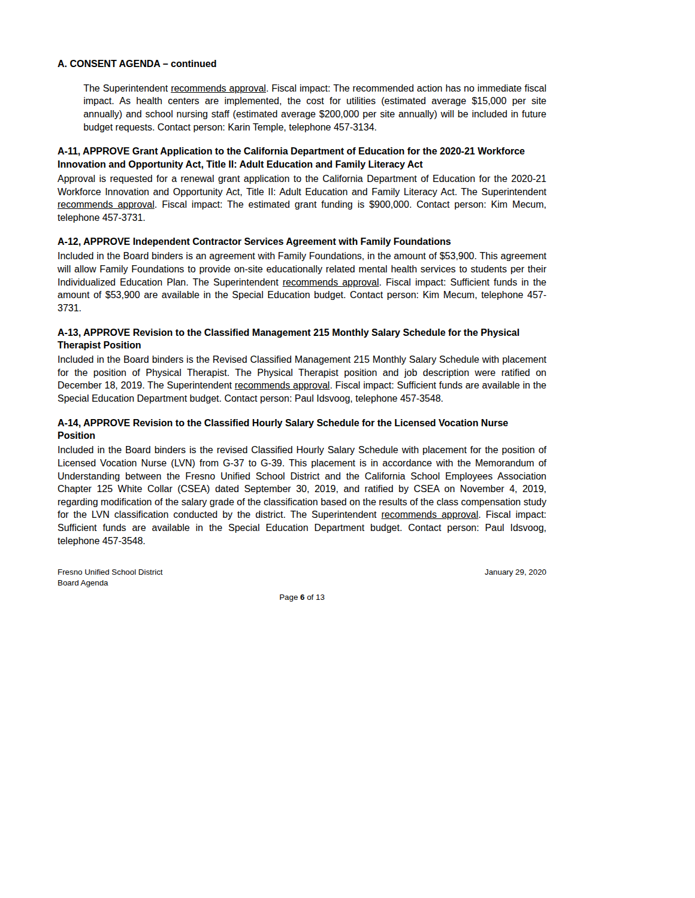A. CONSENT AGENDA – continued
The Superintendent recommends approval. Fiscal impact: The recommended action has no immediate fiscal impact. As health centers are implemented, the cost for utilities (estimated average $15,000 per site annually) and school nursing staff (estimated average $200,000 per site annually) will be included in future budget requests. Contact person: Karin Temple, telephone 457-3134.
A-11, APPROVE Grant Application to the California Department of Education for the 2020-21 Workforce Innovation and Opportunity Act, Title II: Adult Education and Family Literacy Act
Approval is requested for a renewal grant application to the California Department of Education for the 2020-21 Workforce Innovation and Opportunity Act, Title II: Adult Education and Family Literacy Act. The Superintendent recommends approval. Fiscal impact: The estimated grant funding is $900,000. Contact person: Kim Mecum, telephone 457-3731.
A-12, APPROVE Independent Contractor Services Agreement with Family Foundations
Included in the Board binders is an agreement with Family Foundations, in the amount of $53,900. This agreement will allow Family Foundations to provide on-site educationally related mental health services to students per their Individualized Education Plan. The Superintendent recommends approval. Fiscal impact: Sufficient funds in the amount of $53,900 are available in the Special Education budget. Contact person: Kim Mecum, telephone 457-3731.
A-13, APPROVE Revision to the Classified Management 215 Monthly Salary Schedule for the Physical Therapist Position
Included in the Board binders is the Revised Classified Management 215 Monthly Salary Schedule with placement for the position of Physical Therapist. The Physical Therapist position and job description were ratified on December 18, 2019. The Superintendent recommends approval. Fiscal impact: Sufficient funds are available in the Special Education Department budget. Contact person: Paul Idsvoog, telephone 457-3548.
A-14, APPROVE Revision to the Classified Hourly Salary Schedule for the Licensed Vocation Nurse Position
Included in the Board binders is the revised Classified Hourly Salary Schedule with placement for the position of Licensed Vocation Nurse (LVN) from G-37 to G-39. This placement is in accordance with the Memorandum of Understanding between the Fresno Unified School District and the California School Employees Association Chapter 125 White Collar (CSEA) dated September 30, 2019, and ratified by CSEA on November 4, 2019, regarding modification of the salary grade of the classification based on the results of the class compensation study for the LVN classification conducted by the district. The Superintendent recommends approval. Fiscal impact: Sufficient funds are available in the Special Education Department budget. Contact person: Paul Idsvoog, telephone 457-3548.
Fresno Unified School District
Board Agenda January 29, 2020
Page 6 of 13